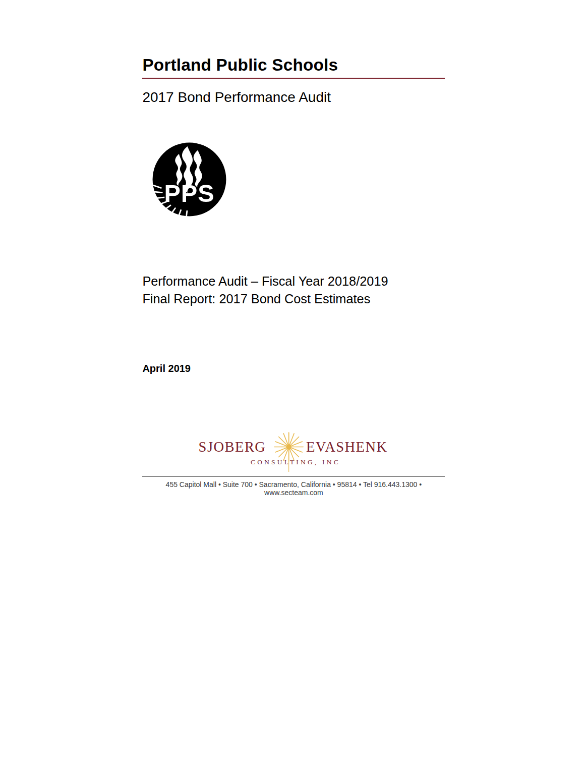Portland Public Schools
2017 Bond Performance Audit
PPS
Performance Audit – Fiscal Year 2018/2019
Final Report: 2017 Bond Cost Estimates
April 2019
SJOBERG EVASHENK CONSULTING, INC
455 Capitol Mall • Suite 700 • Sacramento, California • 95814 • Tel 916.443.1300 • www.secteam.com